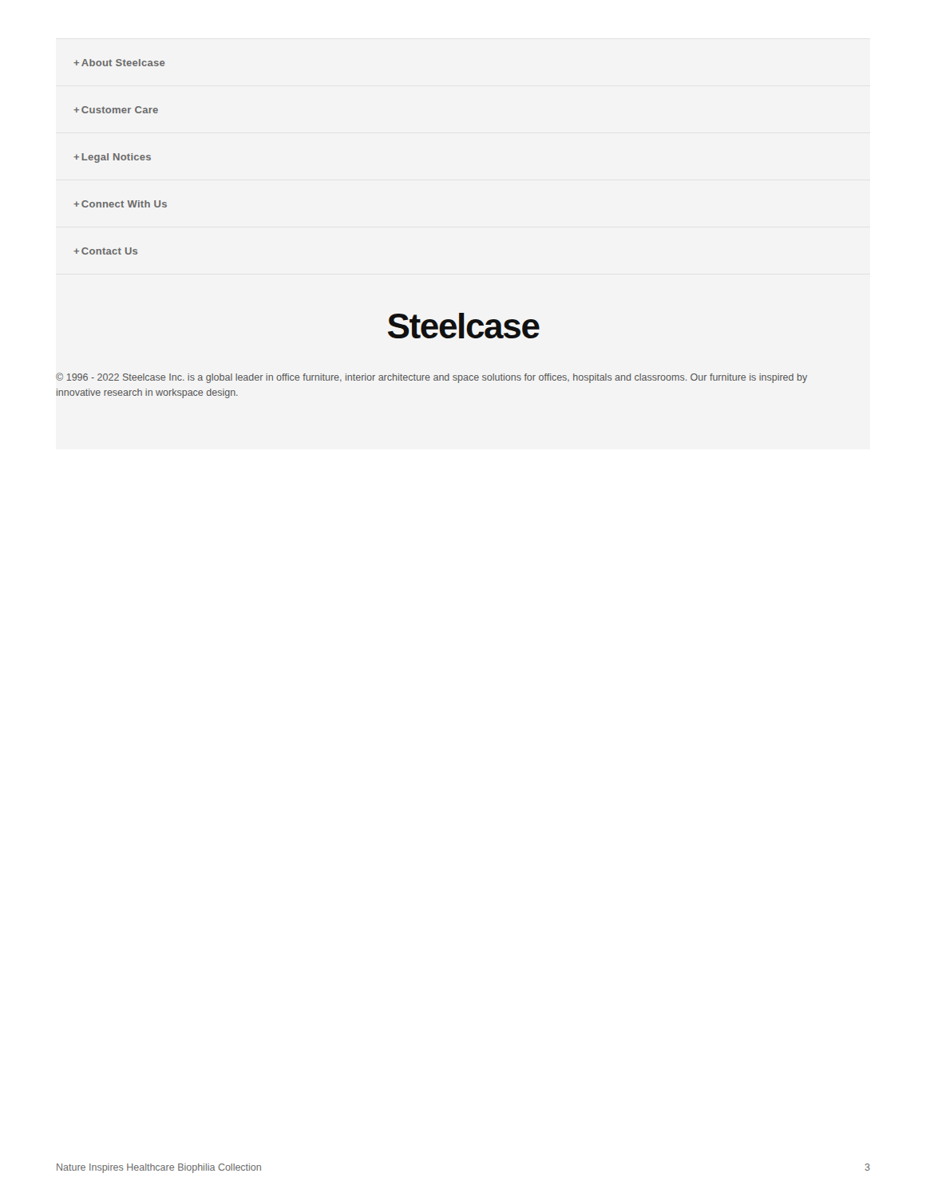+About Steelcase
+Customer Care
+Legal Notices
+Connect With Us
+Contact Us
Steelcase
© 1996 - 2022 Steelcase Inc. is a global leader in office furniture, interior architecture and space solutions for offices, hospitals and classrooms. Our furniture is inspired by innovative research in workspace design.
Nature Inspires Healthcare Biophilia Collection 3